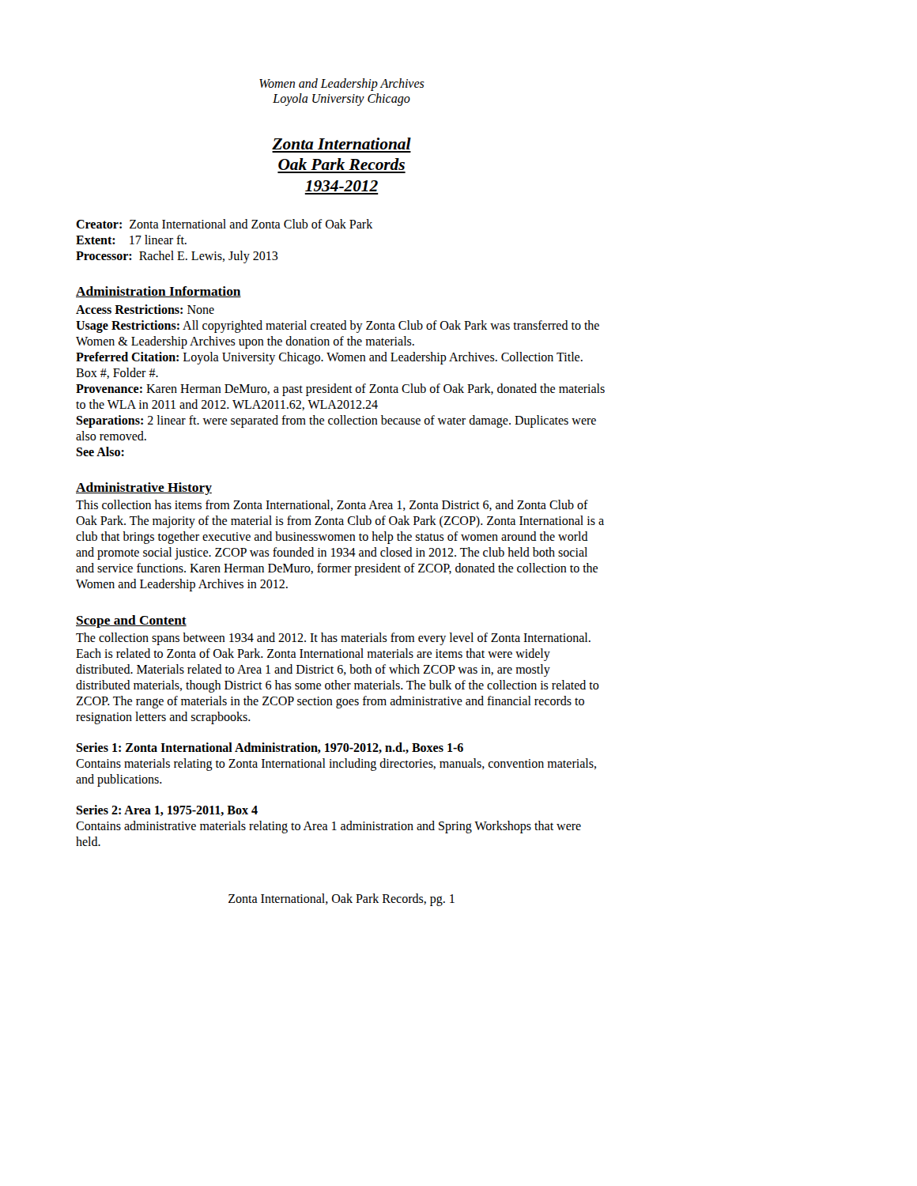Women and Leadership Archives
Loyola University Chicago
Zonta International
Oak Park Records
1934-2012
Creator: Zonta International and Zonta Club of Oak Park
Extent: 17 linear ft.
Processor: Rachel E. Lewis, July 2013
Administration Information
Access Restrictions: None
Usage Restrictions: All copyrighted material created by Zonta Club of Oak Park was transferred to the Women & Leadership Archives upon the donation of the materials.
Preferred Citation: Loyola University Chicago. Women and Leadership Archives. Collection Title. Box #, Folder #.
Provenance: Karen Herman DeMuro, a past president of Zonta Club of Oak Park, donated the materials to the WLA in 2011 and 2012. WLA2011.62, WLA2012.24
Separations: 2 linear ft. were separated from the collection because of water damage. Duplicates were also removed.
See Also:
Administrative History
This collection has items from Zonta International, Zonta Area 1, Zonta District 6, and Zonta Club of Oak Park. The majority of the material is from Zonta Club of Oak Park (ZCOP). Zonta International is a club that brings together executive and businesswomen to help the status of women around the world and promote social justice. ZCOP was founded in 1934 and closed in 2012. The club held both social and service functions. Karen Herman DeMuro, former president of ZCOP, donated the collection to the Women and Leadership Archives in 2012.
Scope and Content
The collection spans between 1934 and 2012. It has materials from every level of Zonta International. Each is related to Zonta of Oak Park. Zonta International materials are items that were widely distributed. Materials related to Area 1 and District 6, both of which ZCOP was in, are mostly distributed materials, though District 6 has some other materials. The bulk of the collection is related to ZCOP. The range of materials in the ZCOP section goes from administrative and financial records to resignation letters and scrapbooks.
Series 1: Zonta International Administration, 1970-2012, n.d., Boxes 1-6
Contains materials relating to Zonta International including directories, manuals, convention materials, and publications.
Series 2: Area 1, 1975-2011, Box 4
Contains administrative materials relating to Area 1 administration and Spring Workshops that were held.
Zonta International, Oak Park Records, pg. 1